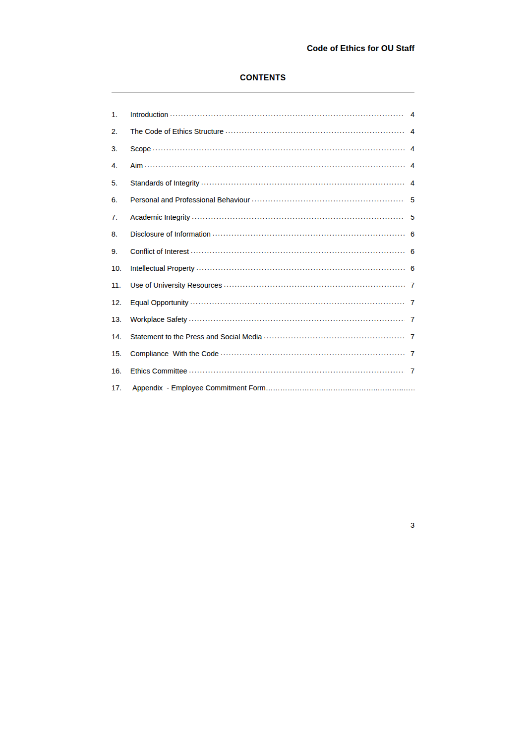Code of Ethics for OU Staff
CONTENTS
1. Introduction ........................................................................................................... 4
2. The Code of Ethics Structure ......................................................................................... 4
3. Scope ........................................................................................................... 4
4. Aim ............................................................................................................... 4
5. Standards of Integrity ..................................................................................................... 4
6. Personal and Professional Behaviour .......................................................................... 5
7. Academic Integrity ....................................................................................................... 5
8. Disclosure of Information ............................................................................................... 6
9. Conflict of Interest ......................................................................................................... 6
10. Intellectual Property ....................................................................................................... 6
11. Use of University Resources ......................................................................................... 7
12. Equal Opportunity ......................................................................................................... 7
13. Workplace Safety ......................................................................................................... 7
14. Statement to the Press and Social Media .................................................................... 7
15. Compliance With the Code ......................................................................................... 7
16. Ethics Committee ......................................................................................................... 7
17. Appendix - Employee Commitment Form…………………….………..………..………..………9
3